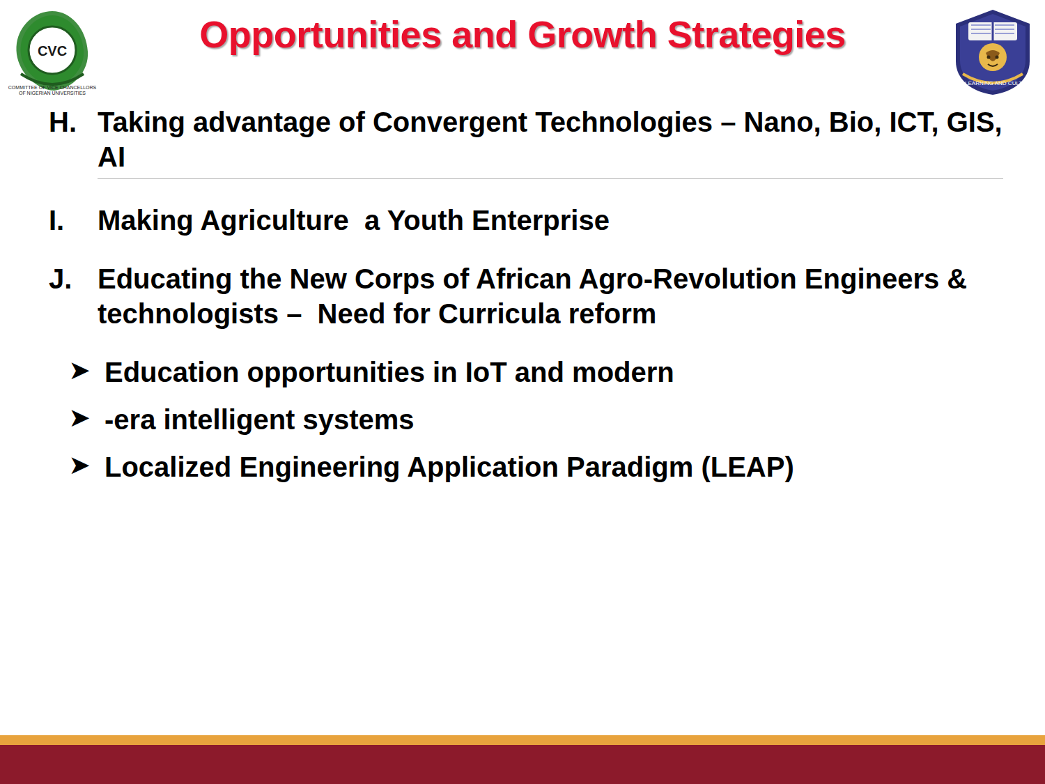CVC COMMITTEE OF VICE CHANCELLORS OF NIGERIAN UNIVERSITIES
Opportunities and Growth Strategies
FOR LEARNING AND CULTURE
H.
Taking advantage of Convergent Technologies – Nano, Bio, ICT, GIS, AI
I.
Making Agriculture a Youth Enterprise
J.
Educating the New Corps of African Agro-Revolution Engineers & technologists – Need for Curricula reform
➤Education opportunities in IoT and modern
➤-era intelligent systems
➤Localized Engineering Application Paradigm (LEAP)